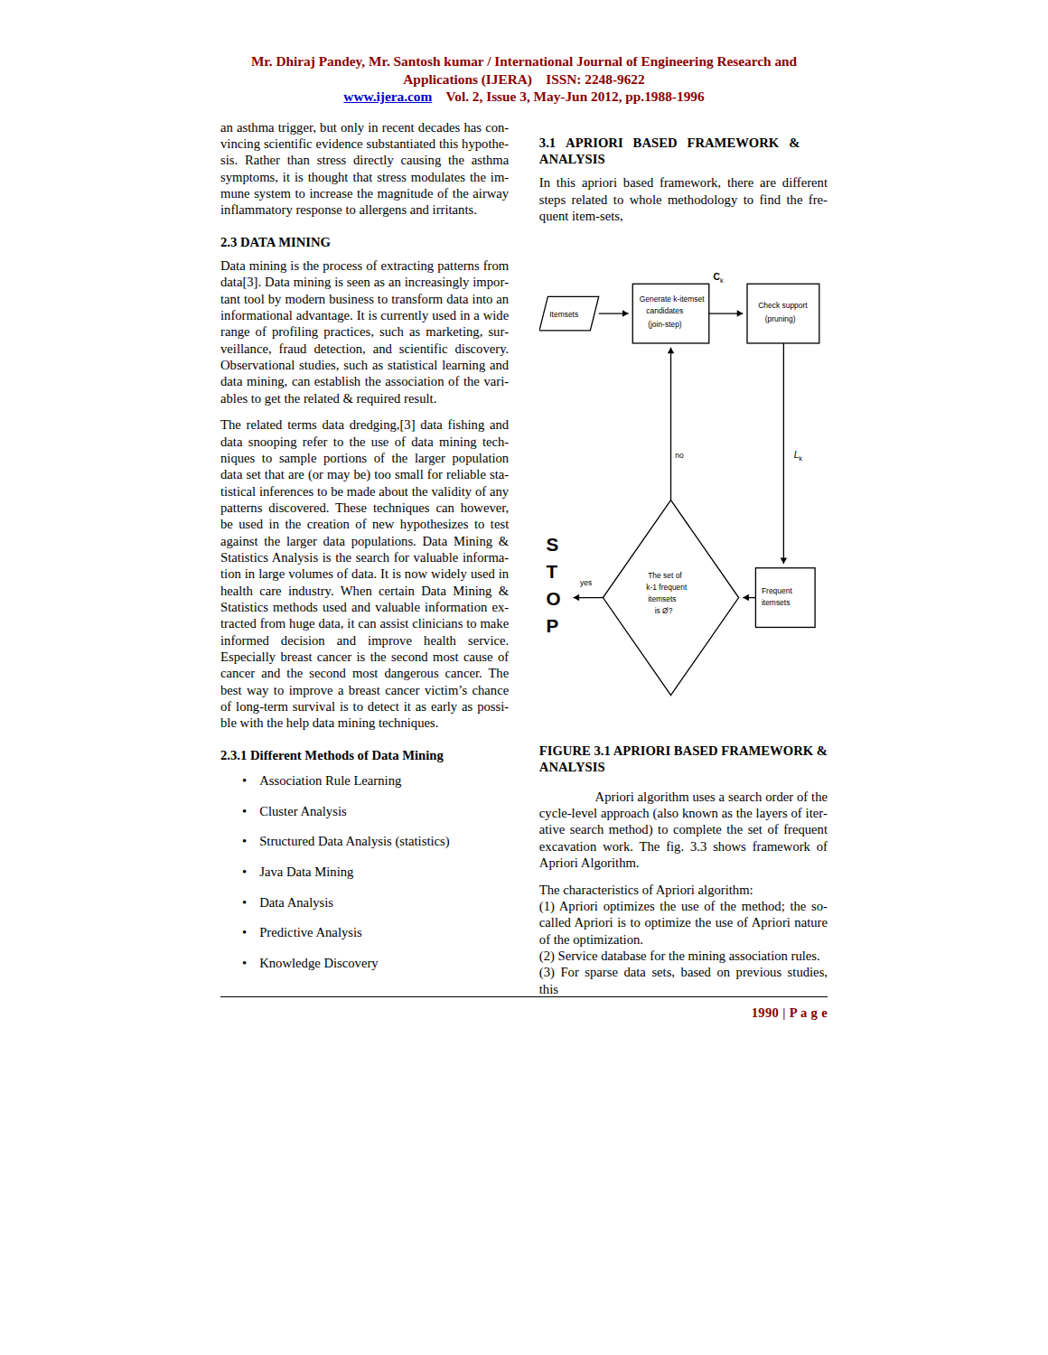Mr. Dhiraj Pandey, Mr. Santosh kumar / International Journal of Engineering Research and Applications (IJERA) ISSN: 2248-9622 www.ijera.com Vol. 2, Issue 3, May-Jun 2012, pp.1988-1996
an asthma trigger, but only in recent decades has convincing scientific evidence substantiated this hypothesis. Rather than stress directly causing the asthma symptoms, it is thought that stress modulates the immune system to increase the magnitude of the airway inflammatory response to allergens and irritants.
2.3 DATA MINING
Data mining is the process of extracting patterns from data[3]. Data mining is seen as an increasingly important tool by modern business to transform data into an informational advantage. It is currently used in a wide range of profiling practices, such as marketing, surveillance, fraud detection, and scientific discovery. Observational studies, such as statistical learning and data mining, can establish the association of the variables to get the related & required result.
The related terms data dredging,[3] data fishing and data snooping refer to the use of data mining techniques to sample portions of the larger population data set that are (or may be) too small for reliable statistical inferences to be made about the validity of any patterns discovered. These techniques can however, be used in the creation of new hypothesizes to test against the larger data populations. Data Mining & Statistics Analysis is the search for valuable information in large volumes of data. It is now widely used in health care industry. When certain Data Mining & Statistics methods used and valuable information extracted from huge data, it can assist clinicians to make informed decision and improve health service. Especially breast cancer is the second most cause of cancer and the second most dangerous cancer. The best way to improve a breast cancer victim’s chance of long-term survival is to detect it as early as possible with the help data mining techniques.
2.3.1 Different Methods of Data Mining
Association Rule Learning
Cluster Analysis
Structured Data Analysis (statistics)
Java Data Mining
Data Analysis
Predictive Analysis
Knowledge Discovery
3.1 APRIORI BASED FRAMEWORK & ANALYSIS
In this apriori based framework, there are different steps related to whole methodology to find the frequent item-sets,
Itemsets Generate k-itemset candidates (join-step) Check support (pruning) Frequent itemsets The set of k-1 frequent itemsets is Ø? C k L k no yes S T O P
FIGURE 3.1 APRIORI BASED FRAMEWORK & ANALYSIS
Apriori algorithm uses a search order of the cycle-level approach (also known as the layers of iterative search method) to complete the set of frequent excavation work. The fig. 3.3 shows framework of Apriori Algorithm.
The characteristics of Apriori algorithm:
(1) Apriori optimizes the use of the method; the so-called Apriori is to optimize the use of Apriori nature of the optimization.
(2) Service database for the mining association rules.
(3) For sparse data sets, based on previous studies, this
1990 | P a g e